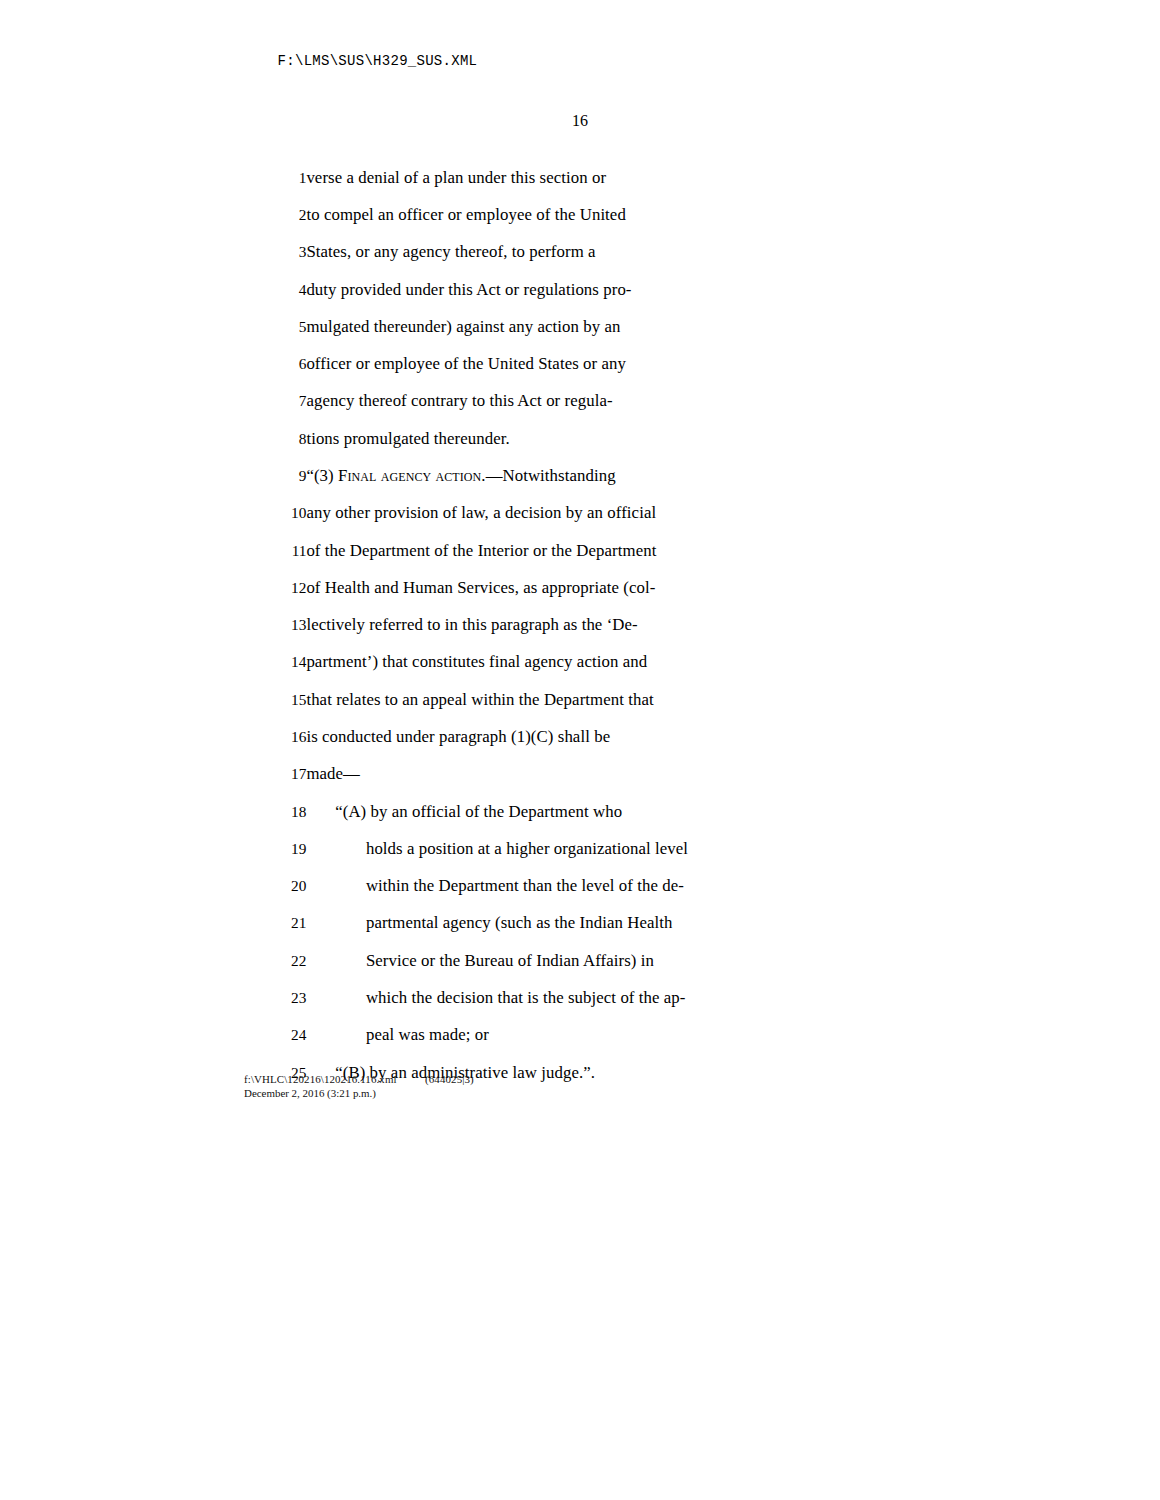F:\LMS\SUS\H329_SUS.XML
16
| 1 | verse a denial of a plan under this section or |
| 2 | to compel an officer or employee of the United |
| 3 | States, or any agency thereof, to perform a |
| 4 | duty provided under this Act or regulations pro- |
| 5 | mulgated thereunder) against any action by an |
| 6 | officer or employee of the United States or any |
| 7 | agency thereof contrary to this Act or regula- |
| 8 | tions promulgated thereunder. |
| 9 | “(3) Final agency action. —Notwithstanding |
| 10 | any other provision of law, a decision by an official |
| 11 | of the Department of the Interior or the Department |
| 12 | of Health and Human Services, as appropriate (col- |
| 13 | lectively referred to in this paragraph as the ‘De- |
| 14 | partment’) that constitutes final agency action and |
| 15 | that relates to an appeal within the Department that |
| 16 | is conducted under paragraph (1)(C) shall be |
| 17 | made— |
| 18 | “(A) by an official of the Department who |
| 19 | holds a position at a higher organizational level |
| 20 | within the Department than the level of the de- |
| 21 | partmental agency (such as the Indian Health |
| 22 | Service or the Bureau of Indian Affairs) in |
| 23 | which the decision that is the subject of the ap- |
| 24 | peal was made; or |
| 25 | “(B) by an administrative law judge.”. |
f:\VHLC\120216\120216.116.xml (644025|3)
December 2, 2016 (3:21 p.m.)